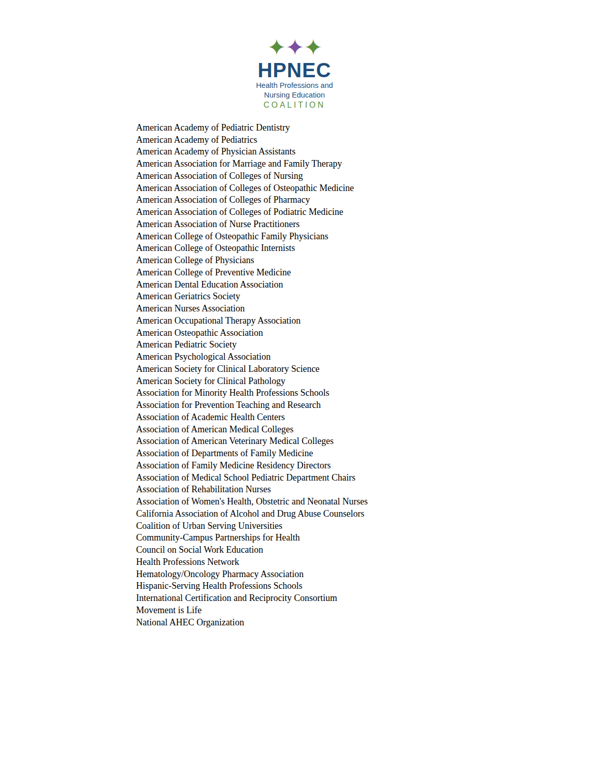✦✦✦
HPNEC
Health Professions and
Nursing Education
COALITION
American Academy of Pediatric Dentistry
American Academy of Pediatrics
American Academy of Physician Assistants
American Association for Marriage and Family Therapy
American Association of Colleges of Nursing
American Association of Colleges of Osteopathic Medicine
American Association of Colleges of Pharmacy
American Association of Colleges of Podiatric Medicine
American Association of Nurse Practitioners
American College of Osteopathic Family Physicians
American College of Osteopathic Internists
American College of Physicians
American College of Preventive Medicine
American Dental Education Association
American Geriatrics Society
American Nurses Association
American Occupational Therapy Association
American Osteopathic Association
American Pediatric Society
American Psychological Association
American Society for Clinical Laboratory Science
American Society for Clinical Pathology
Association for Minority Health Professions Schools
Association for Prevention Teaching and Research
Association of Academic Health Centers
Association of American Medical Colleges
Association of American Veterinary Medical Colleges
Association of Departments of Family Medicine
Association of Family Medicine Residency Directors
Association of Medical School Pediatric Department Chairs
Association of Rehabilitation Nurses
Association of Women's Health, Obstetric and Neonatal Nurses
California Association of Alcohol and Drug Abuse Counselors
Coalition of Urban Serving Universities
Community-Campus Partnerships for Health
Council on Social Work Education
Health Professions Network
Hematology/Oncology Pharmacy Association
Hispanic-Serving Health Professions Schools
International Certification and Reciprocity Consortium
Movement is Life
National AHEC Organization